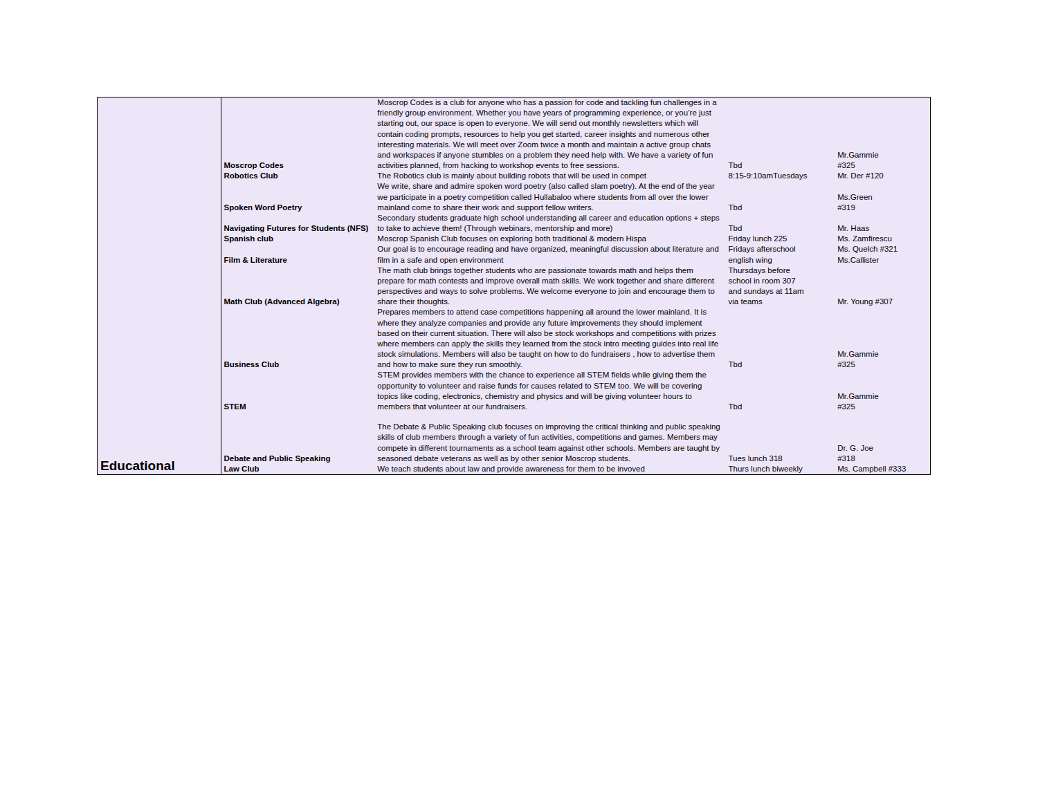| Educational | Moscrop Codes | Moscrop Codes is a club for anyone who has a passion for code and tackling fun challenges in a friendly group environment. Whether you have years of programming experience, or you’re just starting out, our space is open to everyone. We will send out monthly newsletters which will contain coding prompts, resources to help you get started, career insights and numerous other interesting materials. We will meet over Zoom twice a month and maintain a active group chats and workspaces if anyone stumbles on a problem they need help with. We have a variety of fun activities planned, from hacking to workshop events to free sessions. | Tbd | Mr.Gammie #325 |
| Robotics Club | The Robotics club is mainly about building robots that will be used in compet | 8:15-9:10amTuesdays | Mr. Der #120 |
| Spoken Word Poetry | We write, share and admire spoken word poetry (also called slam poetry). At the end of the year we participate in a poetry competition called Hullabaloo where students from all over the lower mainland come to share their work and support fellow writers. | Tbd | Ms.Green #319 |
| Navigating Futures for Students (NFS) | Secondary students graduate high school understanding all career and education options + steps to take to achieve them! (Through webinars, mentorship and more) | Tbd | Mr. Haas |
| Spanish club | Moscrop Spanish Club focuses on exploring both traditional & modern Hispa | Friday lunch 225 | Ms. Zamfirescu |
| Film & Literature | Our goal is to encourage reading and have organized, meaningful discussion about literature and film in a safe and open environment | Fridays afterschool english wing | Ms. Quelch #321 Ms.Callister |
| Math Club (Advanced Algebra) | The math club brings together students who are passionate towards math and helps them prepare for math contests and improve overall math skills. We work together and share different perspectives and ways to solve problems. We welcome everyone to join and encourage them to share their thoughts. | Thursdays before school in room 307 and sundays at 11am via teams | Mr. Young #307 |
| Business Club | Prepares members to attend case competitions happening all around the lower mainland. It is where they analyze companies and provide any future improvements they should implement based on their current situation. There will also be stock workshops and competitions with prizes where members can apply the skills they learned from the stock intro meeting guides into real life stock simulations. Members will also be taught on how to do fundraisers , how to advertise them and how to make sure they run smoothly. | Tbd | Mr.Gammie #325 |
| STEM | STEM provides members with the chance to experience all STEM fields while giving them the opportunity to volunteer and raise funds for causes related to STEM too. We will be covering topics like coding, electronics, chemistry and physics and will be giving volunteer hours to members that volunteer at our fundraisers. | Tbd | Mr.Gammie #325 |
| Debate and Public Speaking | The Debate & Public Speaking club focuses on improving the critical thinking and public speaking skills of club members through a variety of fun activities, competitions and games. Members may compete in different tournaments as a school team against other schools. Members are taught by seasoned debate veterans as well as by other senior Moscrop students. | Tues lunch 318 | Dr. G. Joe #318 |
| Law Club | We teach students about law and provide awareness for them to be invoved | Thurs lunch biweekly | Ms. Campbell #333 |